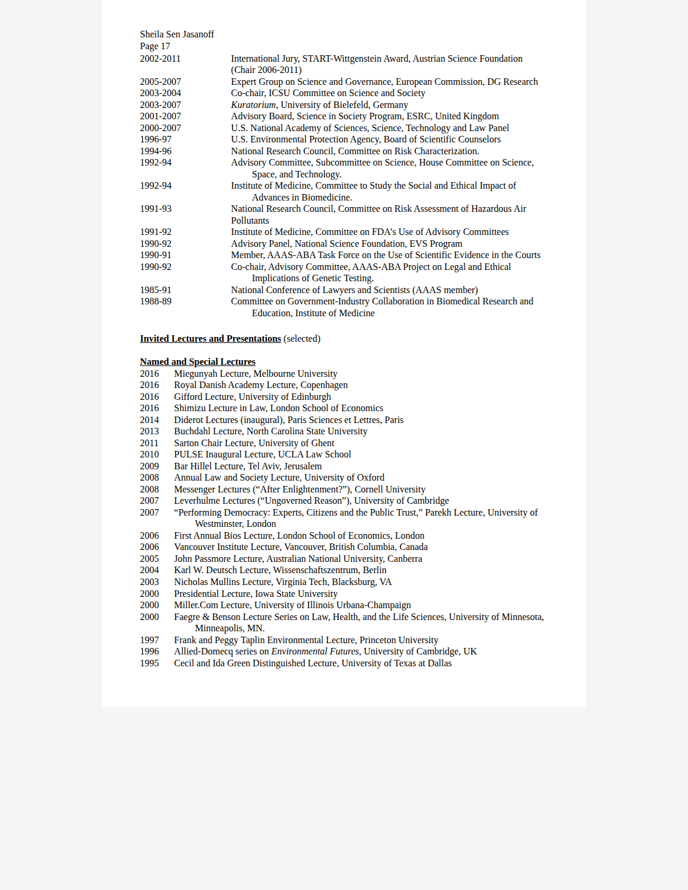Sheila Sen Jasanoff
Page 17
2002-2011
International Jury, START-Wittgenstein Award, Austrian Science Foundation (Chair 2006-2011)
2005-2007
Expert Group on Science and Governance, European Commission, DG Research
2003-2004
Co-chair, ICSU Committee on Science and Society
2003-2007
Kuratorium, University of Bielefeld, Germany
2001-2007
Advisory Board, Science in Society Program, ESRC, United Kingdom
2000-2007
U.S. National Academy of Sciences, Science, Technology and Law Panel
1996-97
U.S. Environmental Protection Agency, Board of Scientific Counselors
1994-96
National Research Council, Committee on Risk Characterization.
1992-94
Advisory Committee, Subcommittee on Science, House Committee on Science, Space, and Technology.
1992-94
Institute of Medicine, Committee to Study the Social and Ethical Impact of Advances in Biomedicine.
1991-93
National Research Council, Committee on Risk Assessment of Hazardous Air Pollutants
1991-92
Institute of Medicine, Committee on FDA’s Use of Advisory Committees
1990-92
Advisory Panel, National Science Foundation, EVS Program
1990-91
Member, AAAS-ABA Task Force on the Use of Scientific Evidence in the Courts
1990-92
Co-chair, Advisory Committee, AAAS-ABA Project on Legal and Ethical Implications of Genetic Testing.
1985-91
National Conference of Lawyers and Scientists (AAAS member)
1988-89
Committee on Government-Industry Collaboration in Biomedical Research and Education, Institute of Medicine
Invited Lectures and Presentations (selected)
Named and Special Lectures
2016
Miegunyah Lecture, Melbourne University
2016
Royal Danish Academy Lecture, Copenhagen
2016
Gifford Lecture, University of Edinburgh
2016
Shimizu Lecture in Law, London School of Economics
2014
Diderot Lectures (inaugural), Paris Sciences et Lettres, Paris
2013
Buchdahl Lecture, North Carolina State University
2011
Sarton Chair Lecture, University of Ghent
2010
PULSE Inaugural Lecture, UCLA Law School
2009
Bar Hillel Lecture, Tel Aviv, Jerusalem
2008
Annual Law and Society Lecture, University of Oxford
2008
Messenger Lectures (“After Enlightenment?”), Cornell University
2007
Leverhulme Lectures (“Ungoverned Reason”), University of Cambridge
2007
“Performing Democracy: Experts, Citizens and the Public Trust,” Parekh Lecture, University of Westminster, London
2006
First Annual Bios Lecture, London School of Economics, London
2006
Vancouver Institute Lecture, Vancouver, British Columbia, Canada
2005
John Passmore Lecture, Australian National University, Canberra
2004
Karl W. Deutsch Lecture, Wissenschaftszentrum, Berlin
2003
Nicholas Mullins Lecture, Virginia Tech, Blacksburg, VA
2000
Presidential Lecture, Iowa State University
2000
Miller.Com Lecture, University of Illinois Urbana-Champaign
2000
Faegre & Benson Lecture Series on Law, Health, and the Life Sciences, University of Minnesota, Minneapolis, MN.
1997
Frank and Peggy Taplin Environmental Lecture, Princeton University
1996
Allied-Domecq series on Environmental Futures, University of Cambridge, UK
1995
Cecil and Ida Green Distinguished Lecture, University of Texas at Dallas